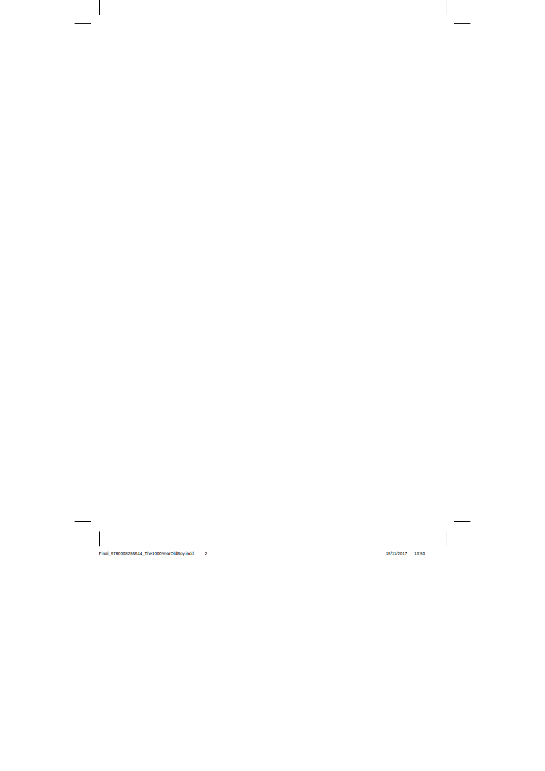Final_9780008256944_The1000YearOldBoy.indd 2 15/11/2017 13:50